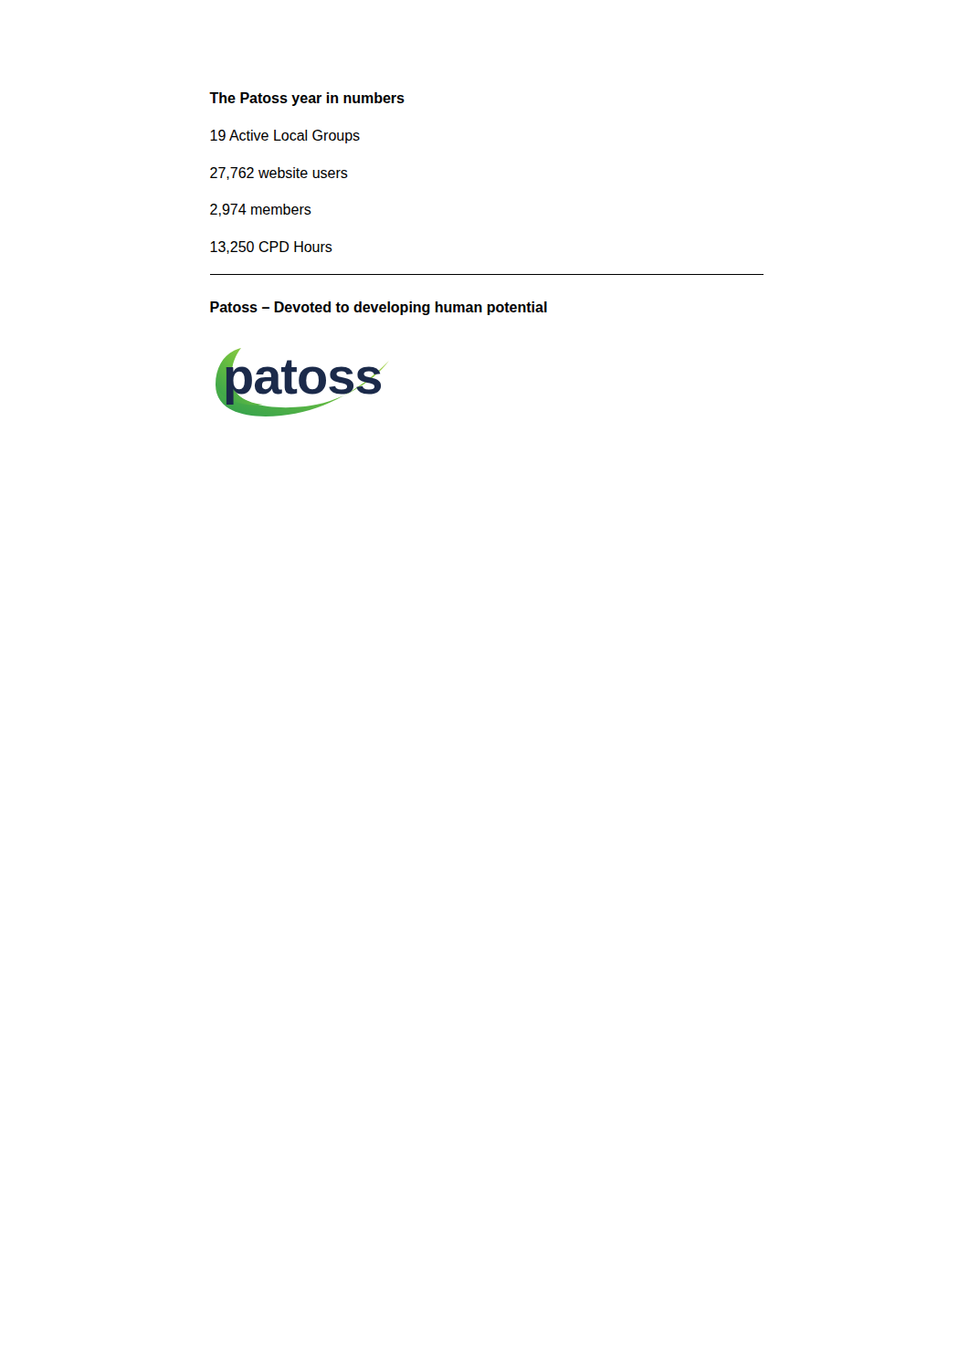The Patoss year in numbers
19 Active Local Groups
27,762 website users
2,974 members
13,250 CPD Hours
Patoss – Devoted to developing human potential
patoss